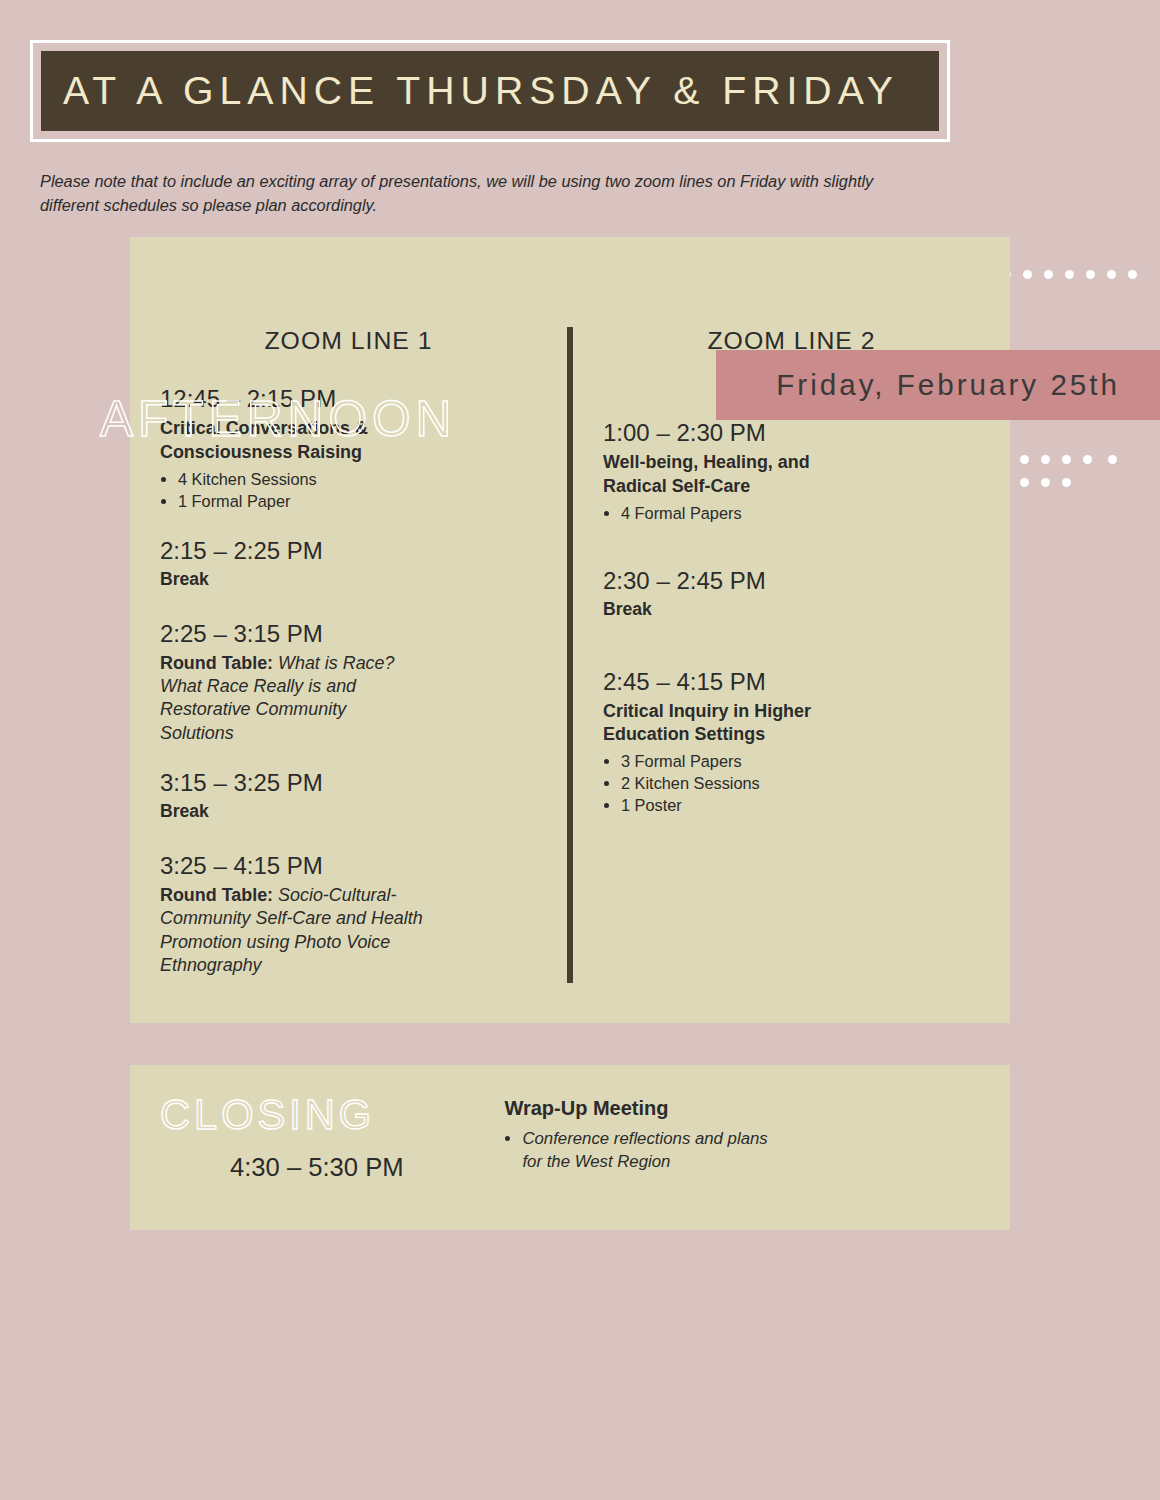AT A GLANCE THURSDAY & FRIDAY
Please note that to include an exciting array of presentations, we will be using two zoom lines on Friday with slightly different schedules so please plan accordingly.
Friday, February 25th
AFTERNOON
ZOOM LINE 1
12:45 – 2:15 PM
Critical Conversations &
Consciousness Raising
4 Kitchen Sessions
1 Formal Paper
2:15 – 2:25 PM
Break
2:25 – 3:15 PM
Round Table: What is Race?
What Race Really is and
Restorative Community
Solutions
3:15 – 3:25 PM
Break
3:25 – 4:15 PM
Round Table: Socio-Cultural-
Community Self-Care and Health
Promotion using Photo Voice
Ethnography
ZOOM LINE 2
1:00 – 2:30 PM
Well-being, Healing, and
Radical Self-Care
4 Formal Papers
2:30 – 2:45 PM
Break
2:45 – 4:15 PM
Critical Inquiry in Higher
Education Settings
3 Formal Papers
2 Kitchen Sessions
1 Poster
CLOSING
4:30 – 5:30 PM
Wrap-Up Meeting
Conference reflections and plans
for the West Region